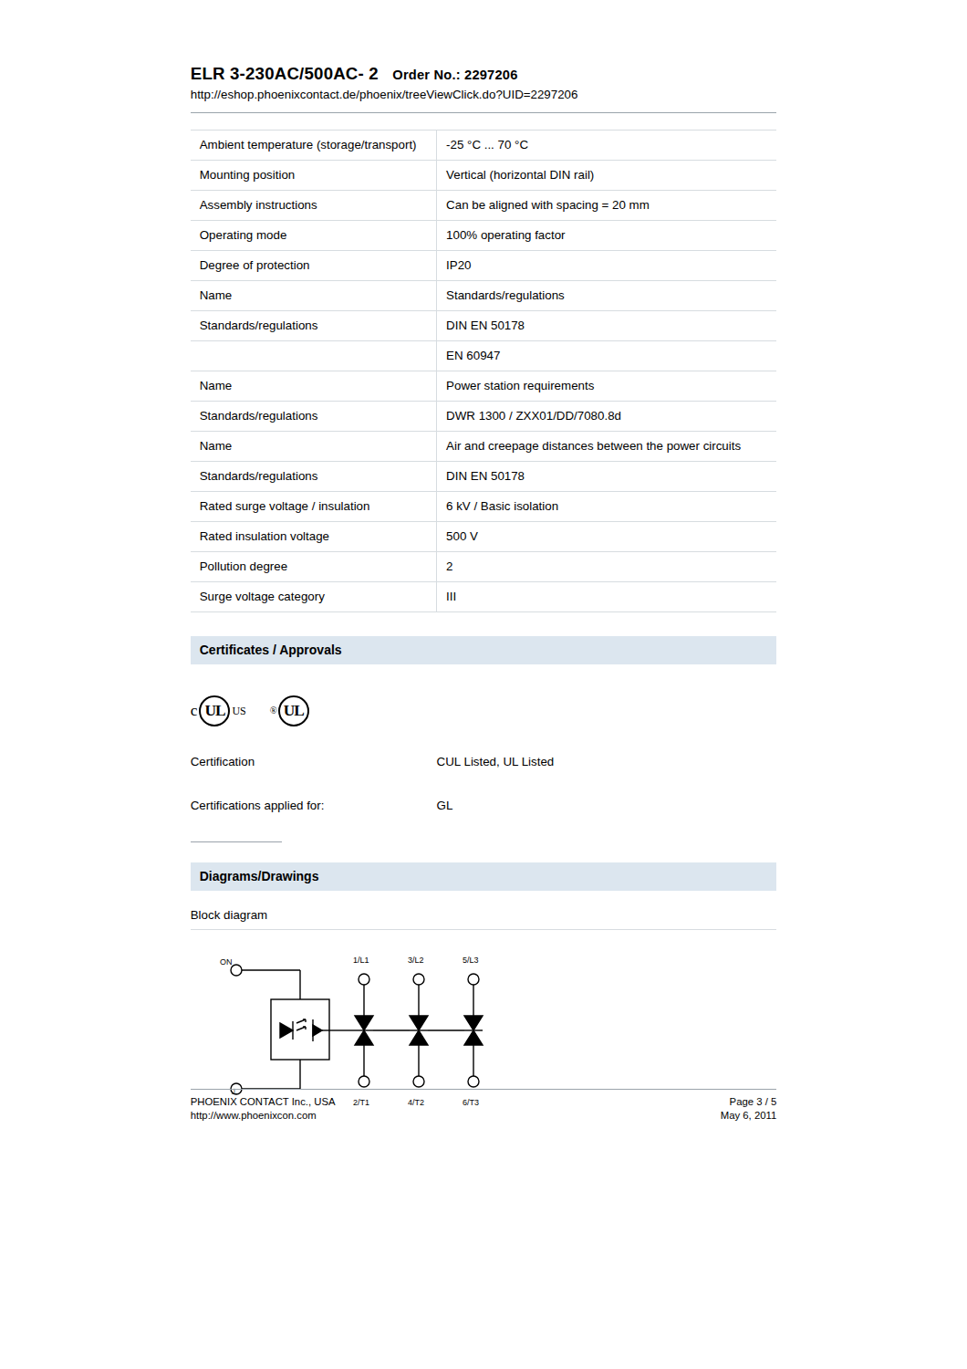ELR 3-230AC/500AC- 2 Order No.: 2297206
http://eshop.phoenixcontact.de/phoenix/treeViewClick.do?UID=2297206
| Ambient temperature (storage/transport) | -25 °C ... 70 °C |
| Mounting position | Vertical (horizontal DIN rail) |
| Assembly instructions | Can be aligned with spacing = 20 mm |
| Operating mode | 100% operating factor |
| Degree of protection | IP20 |
| Name | Standards/regulations |
| Standards/regulations | DIN EN 50178 |
| | EN 60947 |
| Name | Power station requirements |
| Standards/regulations | DWR 1300 / ZXX01/DD/7080.8d |
| Name | Air and creepage distances between the power circuits |
| Standards/regulations | DIN EN 50178 |
| Rated surge voltage / insulation | 6 kV / Basic isolation |
| Rated insulation voltage | 500 V |
| Pollution degree | 2 |
| Surge voltage category | III |
Certificates / Approvals
c UL US ® UL
Certification
CUL Listed, UL Listed
Certifications applied for:
GL
Diagrams/Drawings
Block diagram
ON ⊥ 1/L1 3/L2 5/L3 2/T1 4/T2 6/T3
PHOENIX CONTACT Inc., USA
http://www.phoenixcon.com
Page 3 / 5
May 6, 2011